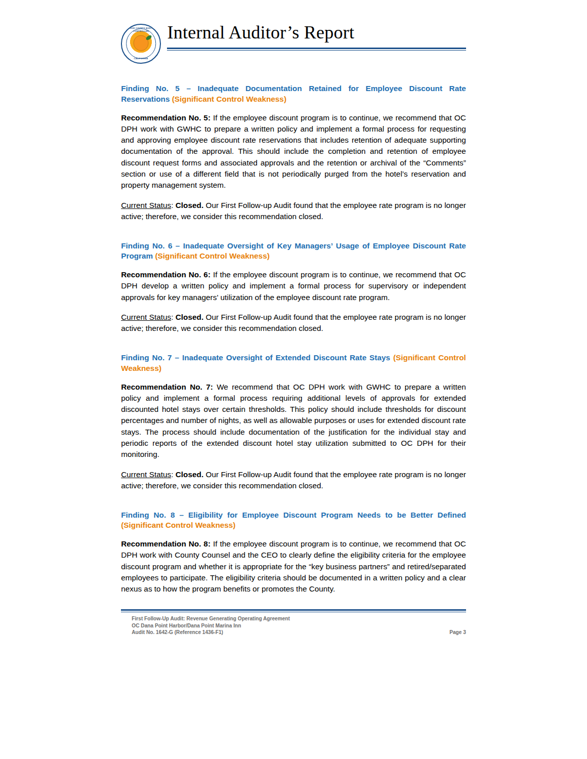ORANGE COUNTY AUDITOR-CONTROLLER
CALIFORNIA
Internal Auditor’s Report
Finding No. 5 – Inadequate Documentation Retained for Employee Discount Rate Reservations (Significant Control Weakness)
Recommendation No. 5: If the employee discount program is to continue, we recommend that OC DPH work with GWHC to prepare a written policy and implement a formal process for requesting and approving employee discount rate reservations that includes retention of adequate supporting documentation of the approval. This should include the completion and retention of employee discount request forms and associated approvals and the retention or archival of the “Comments” section or use of a different field that is not periodically purged from the hotel’s reservation and property management system.
Current Status: Closed. Our First Follow-up Audit found that the employee rate program is no longer active; therefore, we consider this recommendation closed.
Finding No. 6 – Inadequate Oversight of Key Managers’ Usage of Employee Discount Rate Program (Significant Control Weakness)
Recommendation No. 6: If the employee discount program is to continue, we recommend that OC DPH develop a written policy and implement a formal process for supervisory or independent approvals for key managers’ utilization of the employee discount rate program.
Current Status: Closed. Our First Follow-up Audit found that the employee rate program is no longer active; therefore, we consider this recommendation closed.
Finding No. 7 – Inadequate Oversight of Extended Discount Rate Stays (Significant Control Weakness)
Recommendation No. 7: We recommend that OC DPH work with GWHC to prepare a written policy and implement a formal process requiring additional levels of approvals for extended discounted hotel stays over certain thresholds. This policy should include thresholds for discount percentages and number of nights, as well as allowable purposes or uses for extended discount rate stays. The process should include documentation of the justification for the individual stay and periodic reports of the extended discount hotel stay utilization submitted to OC DPH for their monitoring.
Current Status: Closed. Our First Follow-up Audit found that the employee rate program is no longer active; therefore, we consider this recommendation closed.
Finding No. 8 – Eligibility for Employee Discount Program Needs to be Better Defined (Significant Control Weakness)
Recommendation No. 8: If the employee discount program is to continue, we recommend that OC DPH work with County Counsel and the CEO to clearly define the eligibility criteria for the employee discount program and whether it is appropriate for the “key business partners” and retired/separated employees to participate. The eligibility criteria should be documented in a written policy and a clear nexus as to how the program benefits or promotes the County.
First Follow-Up Audit: Revenue Generating Operating Agreement
OC Dana Point Harbor/Dana Point Marina Inn
Audit No. 1642-G (Reference 1436-F1) Page 3